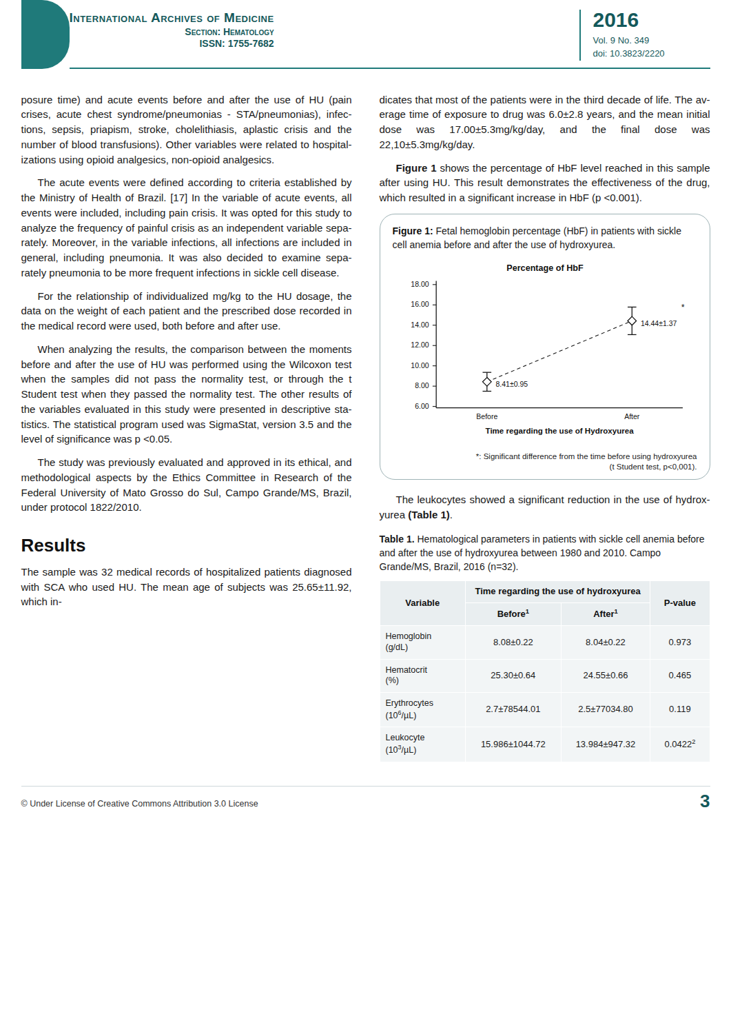International Archives of Medicine
Section: Hematology
ISSN: 1755-7682
2016
Vol. 9 No. 349
doi: 10.3823/2220
posure time) and acute events before and after the use of HU (pain crises, acute chest syndrome/pneumonias - STA/pneumonias), infections, sepsis, priapism, stroke, cholelithiasis, aplastic crisis and the number of blood transfusions). Other variables were related to hospitalizations using opioid analgesics, non-opioid analgesics.
The acute events were defined according to criteria established by the Ministry of Health of Brazil. [17] In the variable of acute events, all events were included, including pain crisis. It was opted for this study to analyze the frequency of painful crisis as an independent variable separately. Moreover, in the variable infections, all infections are included in general, including pneumonia. It was also decided to examine separately pneumonia to be more frequent infections in sickle cell disease.
For the relationship of individualized mg/kg to the HU dosage, the data on the weight of each patient and the prescribed dose recorded in the medical record were used, both before and after use.
When analyzing the results, the comparison between the moments before and after the use of HU was performed using the Wilcoxon test when the samples did not pass the normality test, or through the t Student test when they passed the normality test. The other results of the variables evaluated in this study were presented in descriptive statistics. The statistical program used was SigmaStat, version 3.5 and the level of significance was p <0.05.
The study was previously evaluated and approved in its ethical, and methodological aspects by the Ethics Committee in Research of the Federal University of Mato Grosso do Sul, Campo Grande/MS, Brazil, under protocol 1822/2010.
Results
The sample was 32 medical records of hospitalized patients diagnosed with SCA who used HU. The mean age of subjects was 25.65±11.92, which in-
dicates that most of the patients were in the third decade of life. The average time of exposure to drug was 6.0±2.8 years, and the mean initial dose was 17.00±5.3mg/kg/day, and the final dose was 22,10±5.3mg/kg/day.
Figure 1 shows the percentage of HbF level reached in this sample after using HU. This result demonstrates the effectiveness of the drug, which resulted in a significant increase in HbF (p <0.001).
Figure 1: Fetal hemoglobin percentage (HbF) in patients with sickle cell anemia before and after the use of hydroxyurea.
Percentage of HbF 18.00 16.00 14.00 12.00 10.00 8.00 6.00 8.41±0.95 14.44±1.37 * Before After Time regarding the use of Hydroxyurea
*: Significant difference from the time before using hydroxyurea
(t Student test, p<0,001).
The leukocytes showed a significant reduction in the use of hydroxyurea (Table 1).
Table 1. Hematological parameters in patients with sickle cell anemia before and after the use of hydroxyurea between 1980 and 2010. Campo Grande/MS, Brazil, 2016 (n=32).
| Variable | Time regarding the use of hydroxyurea | P-value |
| --- | --- | --- |
| Before 1 | After 1 |
| Hemoglobin (g/dL) | 8.08±0.22 | 8.04±0.22 | 0.973 |
| Hematocrit (%) | 25.30±0.64 | 24.55±0.66 | 0.465 |
| Erythrocytes (10 6 /µL) | 2.7±78544.01 | 2.5±77034.80 | 0.119 |
| Leukocyte (10 3 /µL) | 15.986±1044.72 | 13.984±947.32 | 0.0422 2 |
© Under License of Creative Commons Attribution 3.0 License
3